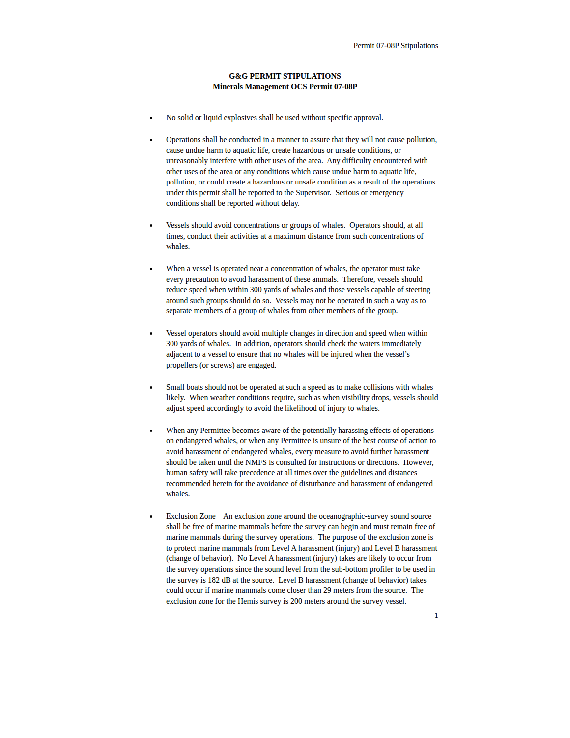Permit 07-08P Stipulations
G&G PERMIT STIPULATIONS Minerals Management OCS Permit 07-08P
No solid or liquid explosives shall be used without specific approval.
Operations shall be conducted in a manner to assure that they will not cause pollution, cause undue harm to aquatic life, create hazardous or unsafe conditions, or unreasonably interfere with other uses of the area. Any difficulty encountered with other uses of the area or any conditions which cause undue harm to aquatic life, pollution, or could create a hazardous or unsafe condition as a result of the operations under this permit shall be reported to the Supervisor. Serious or emergency conditions shall be reported without delay.
Vessels should avoid concentrations or groups of whales. Operators should, at all times, conduct their activities at a maximum distance from such concentrations of whales.
When a vessel is operated near a concentration of whales, the operator must take every precaution to avoid harassment of these animals. Therefore, vessels should reduce speed when within 300 yards of whales and those vessels capable of steering around such groups should do so. Vessels may not be operated in such a way as to separate members of a group of whales from other members of the group.
Vessel operators should avoid multiple changes in direction and speed when within 300 yards of whales. In addition, operators should check the waters immediately adjacent to a vessel to ensure that no whales will be injured when the vessel’s propellers (or screws) are engaged.
Small boats should not be operated at such a speed as to make collisions with whales likely. When weather conditions require, such as when visibility drops, vessels should adjust speed accordingly to avoid the likelihood of injury to whales.
When any Permittee becomes aware of the potentially harassing effects of operations on endangered whales, or when any Permittee is unsure of the best course of action to avoid harassment of endangered whales, every measure to avoid further harassment should be taken until the NMFS is consulted for instructions or directions. However, human safety will take precedence at all times over the guidelines and distances recommended herein for the avoidance of disturbance and harassment of endangered whales.
Exclusion Zone – An exclusion zone around the oceanographic-survey sound source shall be free of marine mammals before the survey can begin and must remain free of marine mammals during the survey operations. The purpose of the exclusion zone is to protect marine mammals from Level A harassment (injury) and Level B harassment (change of behavior). No Level A harassment (injury) takes are likely to occur from the survey operations since the sound level from the sub-bottom profiler to be used in the survey is 182 dB at the source. Level B harassment (change of behavior) takes could occur if marine mammals come closer than 29 meters from the source. The exclusion zone for the Hemis survey is 200 meters around the survey vessel.
1